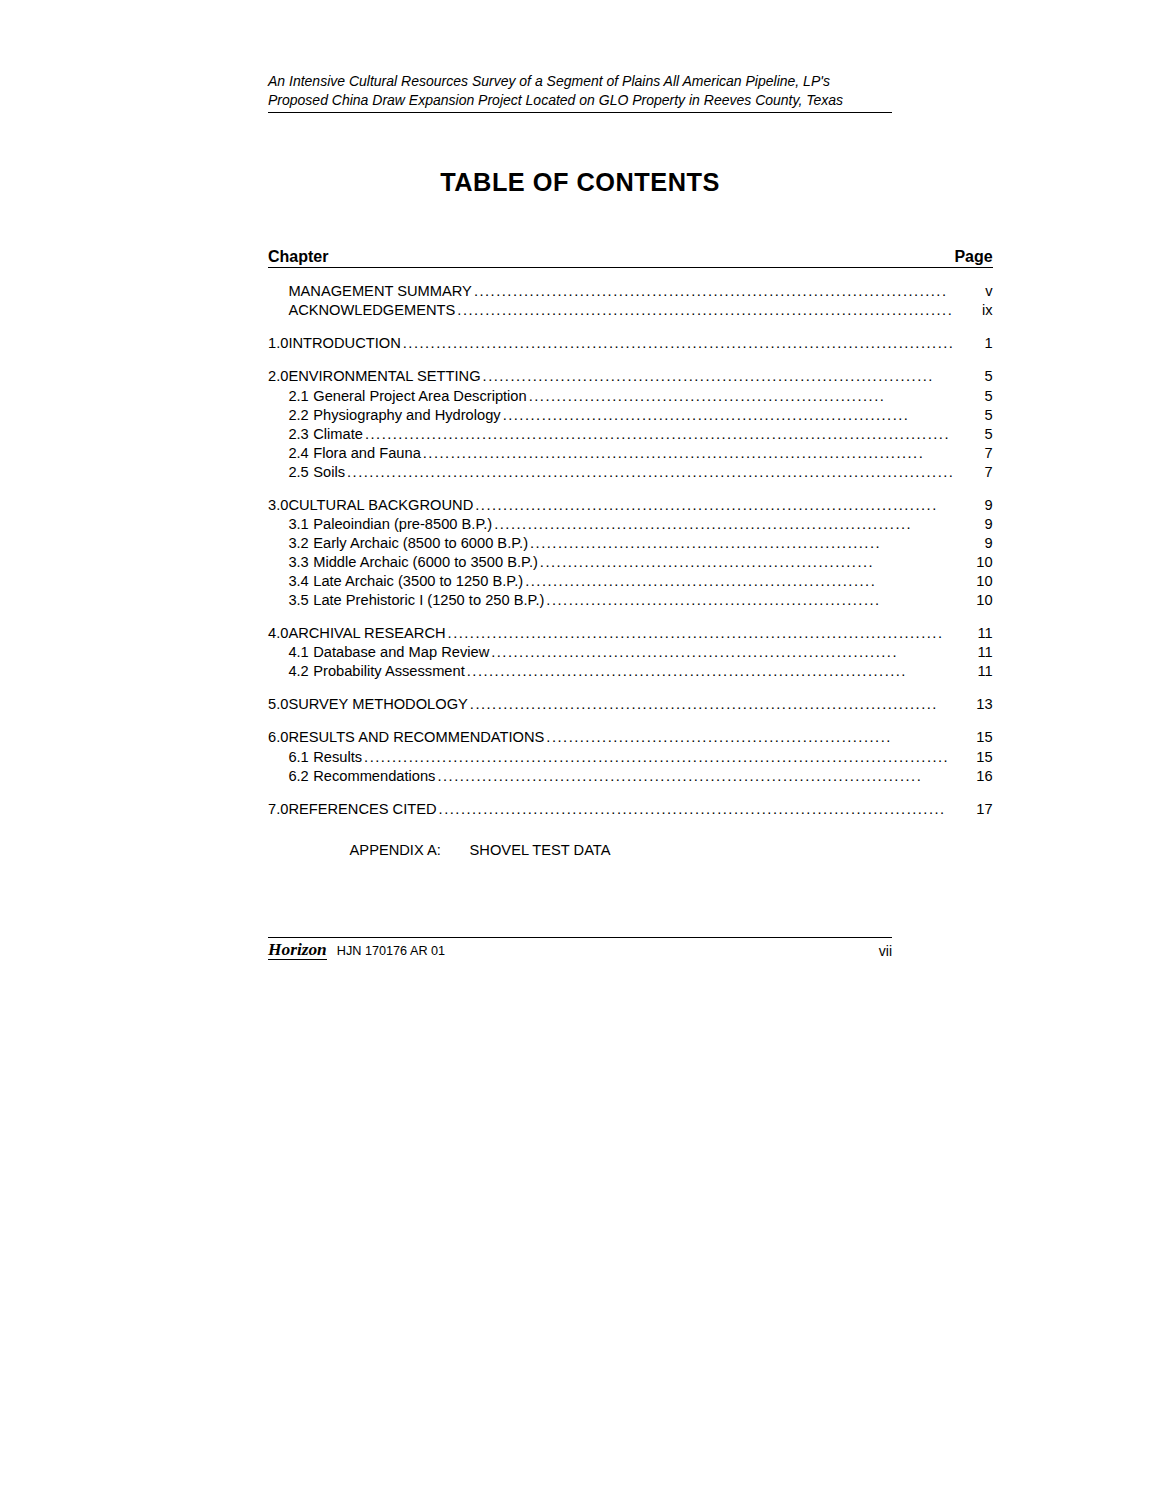An Intensive Cultural Resources Survey of a Segment of Plains All American Pipeline, LP's Proposed China Draw Expansion Project Located on GLO Property in Reeves County, Texas
TABLE OF CONTENTS
| Chapter | Page |
| | MANAGEMENT SUMMARY ..................................................................................... | v |
| | ACKNOWLEDGEMENTS ......................................................................................... | ix |
| 1.0 | INTRODUCTION ................................................................................................... | 1 |
| 2.0 | ENVIRONMENTAL SETTING ................................................................................. | 5 |
| | 2.1 | General Project Area Description ................................................................ | 5 |
| | 2.2 | Physiography and Hydrology ......................................................................... | 5 |
| | 2.3 | Climate ......................................................................................................... | 5 |
| | 2.4 | Flora and Fauna .......................................................................................... | 7 |
| | 2.5 | Soils ............................................................................................................. | 7 |
| 3.0 | CULTURAL BACKGROUND ................................................................................... | 9 |
| | 3.1 | Paleoindian (pre-8500 B.P.) ........................................................................... | 9 |
| | 3.2 | Early Archaic (8500 to 6000 B.P.) ............................................................... | 9 |
| | 3.3 | Middle Archaic (6000 to 3500 B.P.) ............................................................ | 10 |
| | 3.4 | Late Archaic (3500 to 1250 B.P.) ............................................................... | 10 |
| | 3.5 | Late Prehistoric I (1250 to 250 B.P.) ............................................................ | 10 |
| 4.0 | ARCHIVAL RESEARCH ......................................................................................... | 11 |
| | 4.1 | Database and Map Review ......................................................................... | 11 |
| | 4.2 | Probability Assessment ............................................................................... | 11 |
| 5.0 | SURVEY METHODOLOGY .................................................................................... | 13 |
| 6.0 | RESULTS AND RECOMMENDATIONS .............................................................. | 15 |
| | 6.1 | Results ......................................................................................................... | 15 |
| | 6.2 | Recommendations ....................................................................................... | 16 |
| 7.0 | REFERENCES CITED ........................................................................................... | 17 |
APPENDIX A: SHOVEL TEST DATA
Horizon HJN 170176 AR 01
vii